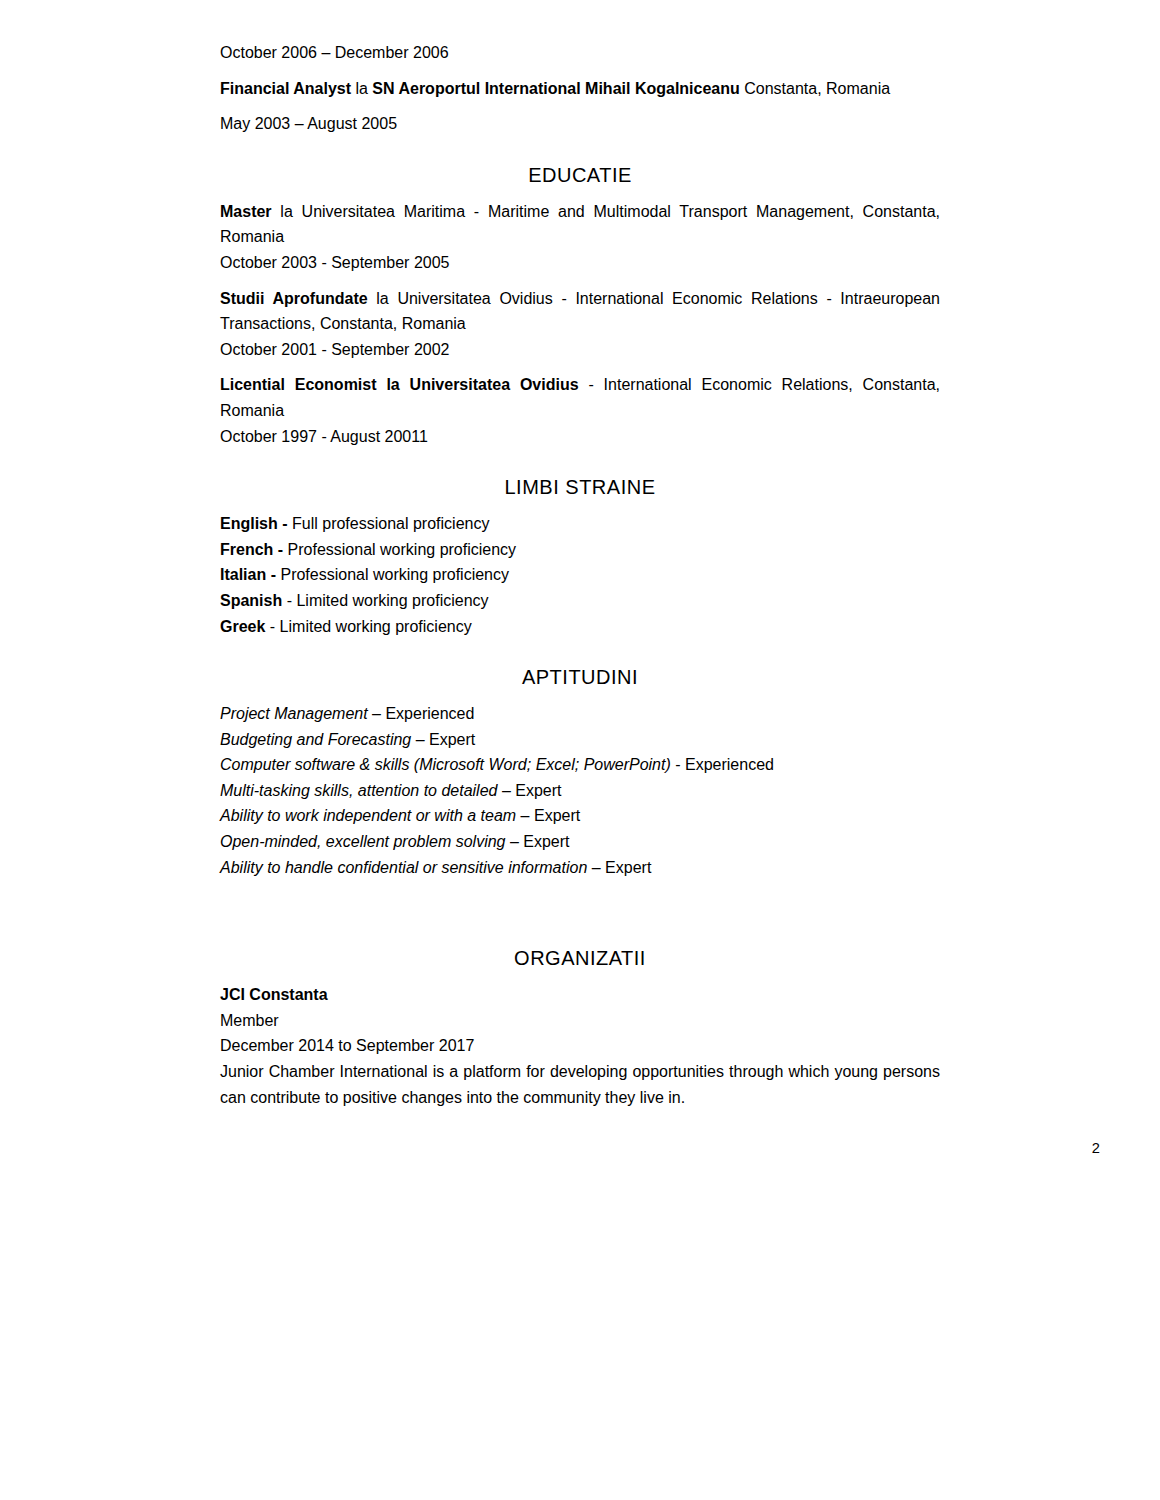October 2006 – December 2006
Financial Analyst la SN Aeroportul International Mihail Kogalniceanu Constanta, Romania
May 2003 – August 2005
EDUCATIE
Master la Universitatea Maritima - Maritime and Multimodal Transport Management, Constanta, Romania
October 2003 - September 2005
Studii Aprofundate la Universitatea Ovidius - International Economic Relations - Intraeuropean Transactions, Constanta, Romania
October 2001 - September 2002
Licential Economist la Universitatea Ovidius - International Economic Relations, Constanta, Romania
October 1997 - August 20011
LIMBI STRAINE
English - Full professional proficiency
French - Professional working proficiency
Italian - Professional working proficiency
Spanish - Limited working proficiency
Greek - Limited working proficiency
APTITUDINI
Project Management – Experienced
Budgeting and Forecasting – Expert
Computer software & skills (Microsoft Word; Excel; PowerPoint) - Experienced
Multi-tasking skills, attention to detailed – Expert
Ability to work independent or with a team – Expert
Open-minded, excellent problem solving – Expert
Ability to handle confidential or sensitive information – Expert
ORGANIZATII
JCI Constanta
Member
December 2014 to September 2017
Junior Chamber International is a platform for developing opportunities through which young persons can contribute to positive changes into the community they live in.
2